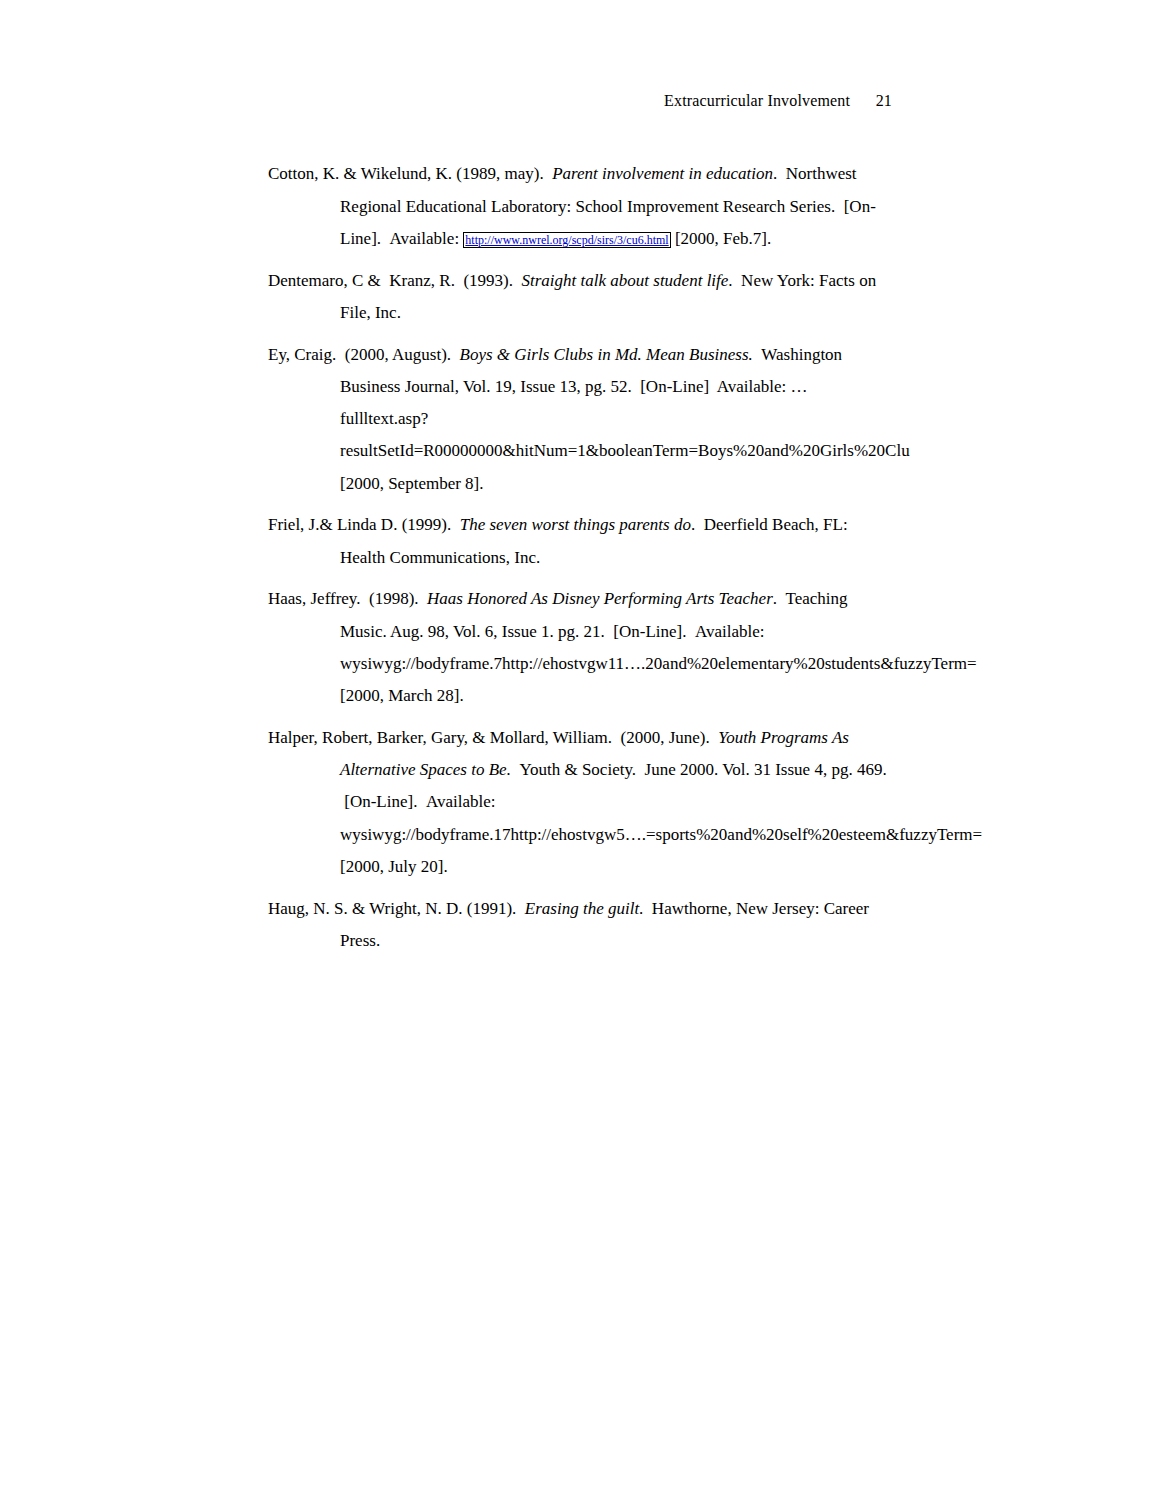Extracurricular Involvement21
Cotton, K. & Wikelund, K. (1989, may). Parent involvement in education. Northwest Regional Educational Laboratory: School Improvement Research Series. [On-Line]. Available: http://www.nwrel.org/scpd/sirs/3/cu6.html [2000, Feb.7].
Dentemaro, C & Kranz, R. (1993). Straight talk about student life. New York: Facts on File, Inc.
Ey, Craig. (2000, August). Boys & Girls Clubs in Md. Mean Business. Washington Business Journal, Vol. 19, Issue 13, pg. 52. [On-Line] Available: …fullltext.asp?resultSetId=R00000000&hitNum=1&booleanTerm=Boys%20and%20Girls%20Clu [2000, September 8].
Friel, J.& Linda D. (1999). The seven worst things parents do. Deerfield Beach, FL: Health Communications, Inc.
Haas, Jeffrey. (1998). Haas Honored As Disney Performing Arts Teacher. Teaching Music. Aug. 98, Vol. 6, Issue 1. pg. 21. [On-Line]. Available: wysiwyg://bodyframe.7http://ehostvgw11….20and%20elementary%20students&fuzzyTerm= [2000, March 28].
Halper, Robert, Barker, Gary, & Mollard, William. (2000, June). Youth Programs As Alternative Spaces to Be. Youth & Society. June 2000. Vol. 31 Issue 4, pg. 469. [On-Line]. Available: wysiwyg://bodyframe.17http://ehostvgw5….=sports%20and%20self%20esteem&fuzzyTerm= [2000, July 20].
Haug, N. S. & Wright, N. D. (1991). Erasing the guilt. Hawthorne, New Jersey: Career Press.